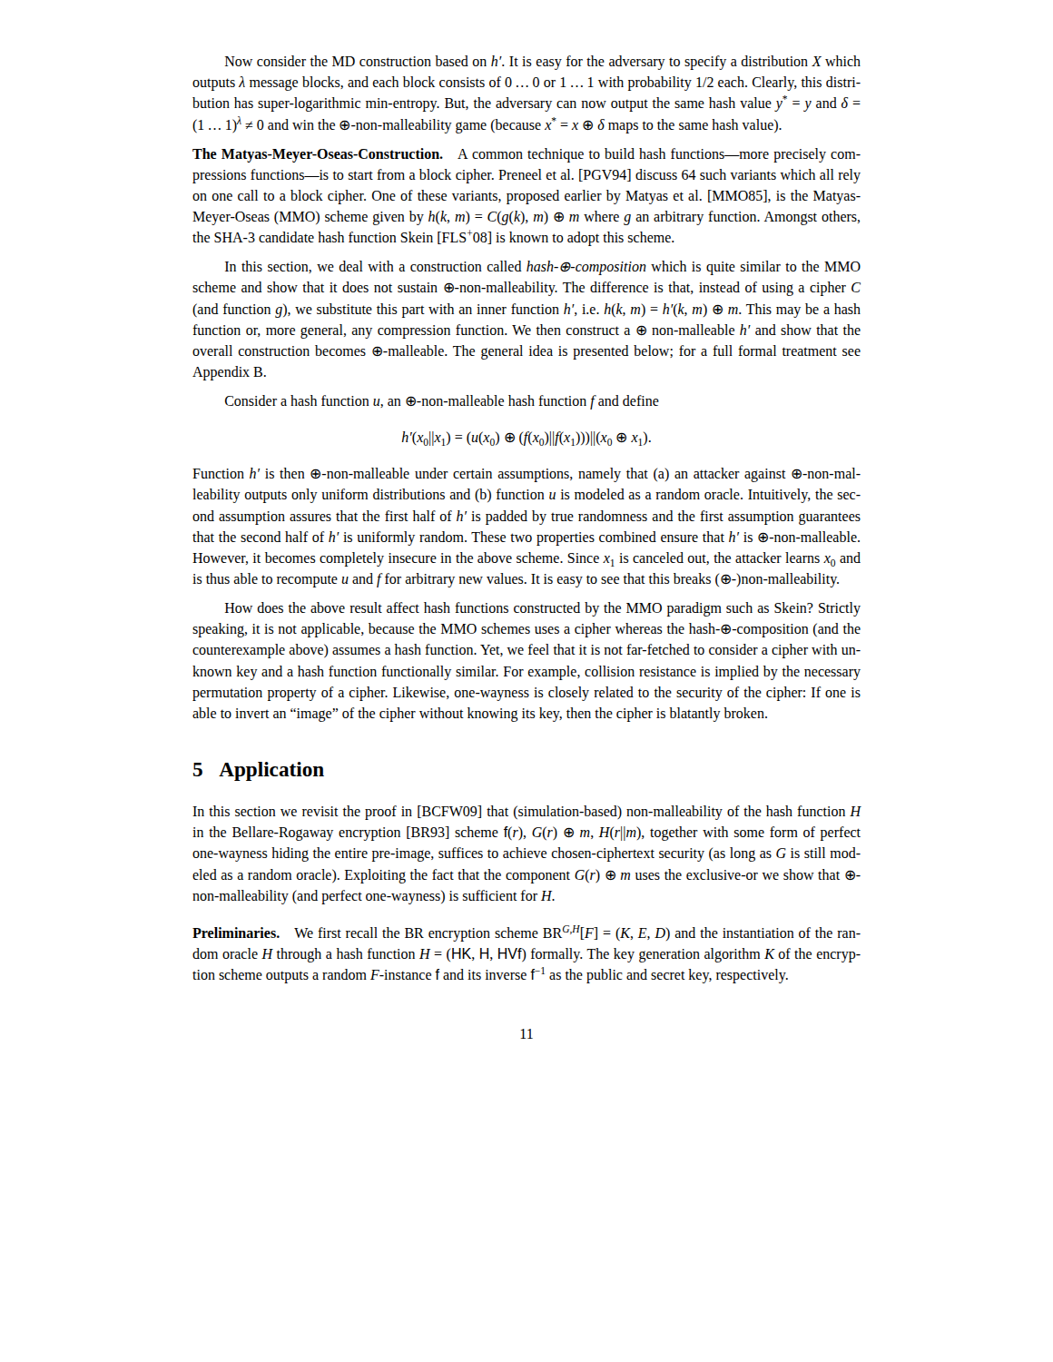Now consider the MD construction based on h′. It is easy for the adversary to specify a distribution X which outputs λ message blocks, and each block consists of 0 … 0 or 1 … 1 with probability 1/2 each. Clearly, this distribution has super-logarithmic min-entropy. But, the adversary can now output the same hash value y* = y and δ = (1 … 1)λ ≠ 0 and win the ⊕-non-malleability game (because x* = x ⊕ δ maps to the same hash value).
The Matyas-Meyer-Oseas-Construction. A common technique to build hash functions—more precisely compressions functions—is to start from a block cipher. Preneel et al. [PGV94] discuss 64 such variants which all rely on one call to a block cipher. One of these variants, proposed earlier by Matyas et al. [MMO85], is the Matyas-Meyer-Oseas (MMO) scheme given by h(k, m) = C(g(k), m) ⊕ m where g an arbitrary function. Amongst others, the SHA-3 candidate hash function Skein [FLS+08] is known to adopt this scheme.
In this section, we deal with a construction called hash-⊕-composition which is quite similar to the MMO scheme and show that it does not sustain ⊕-non-malleability. The difference is that, instead of using a cipher C (and function g), we substitute this part with an inner function h′, i.e. h(k, m) = h′(k, m) ⊕ m. This may be a hash function or, more general, any compression function. We then construct a ⊕ non-malleable h′ and show that the overall construction becomes ⊕-malleable. The general idea is presented below; for a full formal treatment see Appendix B.
Consider a hash function u, an ⊕-non-malleable hash function f and define
h′(x0||x1) = (u(x0) ⊕ (f(x0)||f(x1)))||(x0 ⊕ x1).
Function h′ is then ⊕-non-malleable under certain assumptions, namely that (a) an attacker against ⊕-non-malleability outputs only uniform distributions and (b) function u is modeled as a random oracle. Intuitively, the second assumption assures that the first half of h′ is padded by true randomness and the first assumption guarantees that the second half of h′ is uniformly random. These two properties combined ensure that h′ is ⊕-non-malleable. However, it becomes completely insecure in the above scheme. Since x1 is canceled out, the attacker learns x0 and is thus able to recompute u and f for arbitrary new values. It is easy to see that this breaks (⊕-)non-malleability.
How does the above result affect hash functions constructed by the MMO paradigm such as Skein? Strictly speaking, it is not applicable, because the MMO schemes uses a cipher whereas the hash-⊕-composition (and the counterexample above) assumes a hash function. Yet, we feel that it is not far-fetched to consider a cipher with unknown key and a hash function functionally similar. For example, collision resistance is implied by the necessary permutation property of a cipher. Likewise, one-wayness is closely related to the security of the cipher: If one is able to invert an “image” of the cipher without knowing its key, then the cipher is blatantly broken.
5 Application
In this section we revisit the proof in [BCFW09] that (simulation-based) non-malleability of the hash function H in the Bellare-Rogaway encryption [BR93] scheme f(r), G(r) ⊕ m, H(r||m), together with some form of perfect one-wayness hiding the entire pre-image, suffices to achieve chosen-ciphertext security (as long as G is still modeled as a random oracle). Exploiting the fact that the component G(r) ⊕ m uses the exclusive-or we show that ⊕-non-malleability (and perfect one-wayness) is sufficient for H.
Preliminaries. We first recall the BR encryption scheme BRG,H[F] = (K, E, D) and the instantiation of the random oracle H through a hash function H = (HK, H, HVf) formally. The key generation algorithm K of the encryption scheme outputs a random F-instance f and its inverse f−1 as the public and secret key, respectively.
11